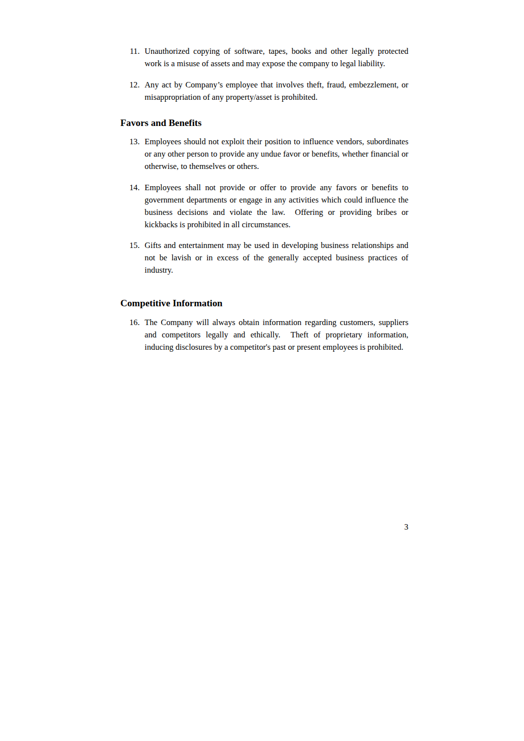Unauthorized copying of software, tapes, books and other legally protected work is a misuse of assets and may expose the company to legal liability.
Any act by Company’s employee that involves theft, fraud, embezzlement, or misappropriation of any property/asset is prohibited.
Favors and Benefits
Employees should not exploit their position to influence vendors, subordinates or any other person to provide any undue favor or benefits, whether financial or otherwise, to themselves or others.
Employees shall not provide or offer to provide any favors or benefits to government departments or engage in any activities which could influence the business decisions and violate the law. Offering or providing bribes or kickbacks is prohibited in all circumstances.
Gifts and entertainment may be used in developing business relationships and not be lavish or in excess of the generally accepted business practices of industry.
Competitive Information
The Company will always obtain information regarding customers, suppliers and competitors legally and ethically. Theft of proprietary information, inducing disclosures by a competitor's past or present employees is prohibited.
3